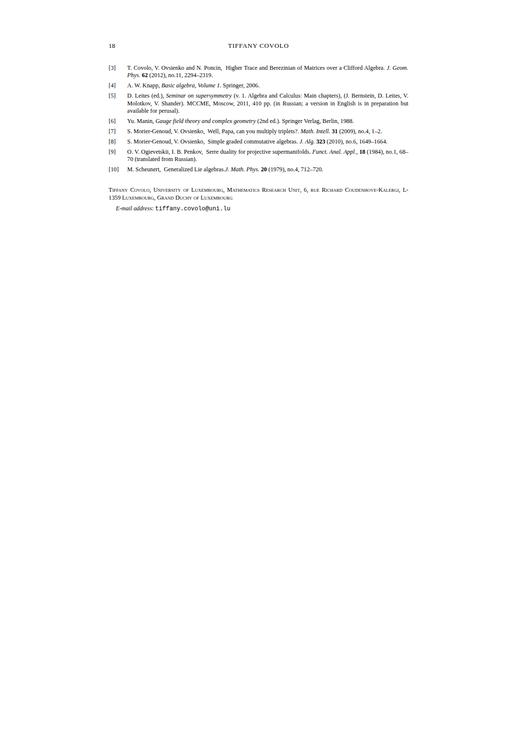18 TIFFANY COVOLO
[3] T. Covolo, V. Ovsienko and N. Poncin, Higher Trace and Berezinian of Matrices over a Clifford Algebra. J. Geom. Phys. 62 (2012), no.11, 2294–2319.
[4] A. W. Knapp, Basic algebra, Volume 1. Springer, 2006.
[5] D. Leites (ed.), Seminar on supersymmetry (v. 1. Algebra and Calculus: Main chapters), (J. Bernstein, D. Leites, V. Molotkov, V. Shander). MCCME, Moscow, 2011, 410 pp. (in Russian; a version in English is in preparation but available for perusal).
[6] Yu. Manin, Gauge field theory and complex geometry (2nd ed.). Springer Verlag, Berlin, 1988.
[7] S. Morier-Genoud, V. Ovsienko, Well, Papa, can you multiply triplets?. Math. Intell. 31 (2009), no.4, 1–2.
[8] S. Morier-Genoud, V. Ovsienko, Simple graded commutative algebras. J. Alg. 323 (2010), no.6, 1649–1664.
[9] O. V. Ogievetskii, I. B. Penkov, Serre duality for projective supermanifolds. Funct. Anal. Appl., 18 (1984), no.1, 68–70 (translated from Russian).
[10] M. Scheunert, Generalized Lie algebras.J. Math. Phys. 20 (1979), no.4, 712–720.
Tiffany Covolo, University of Luxembourg, Mathematics Research Unit, 6, rue Richard Coudenhove-Kalergi, L-1359 Luxembourg, Grand Duchy of Luxembourg
E-mail address: tiffany.covolo@uni.lu